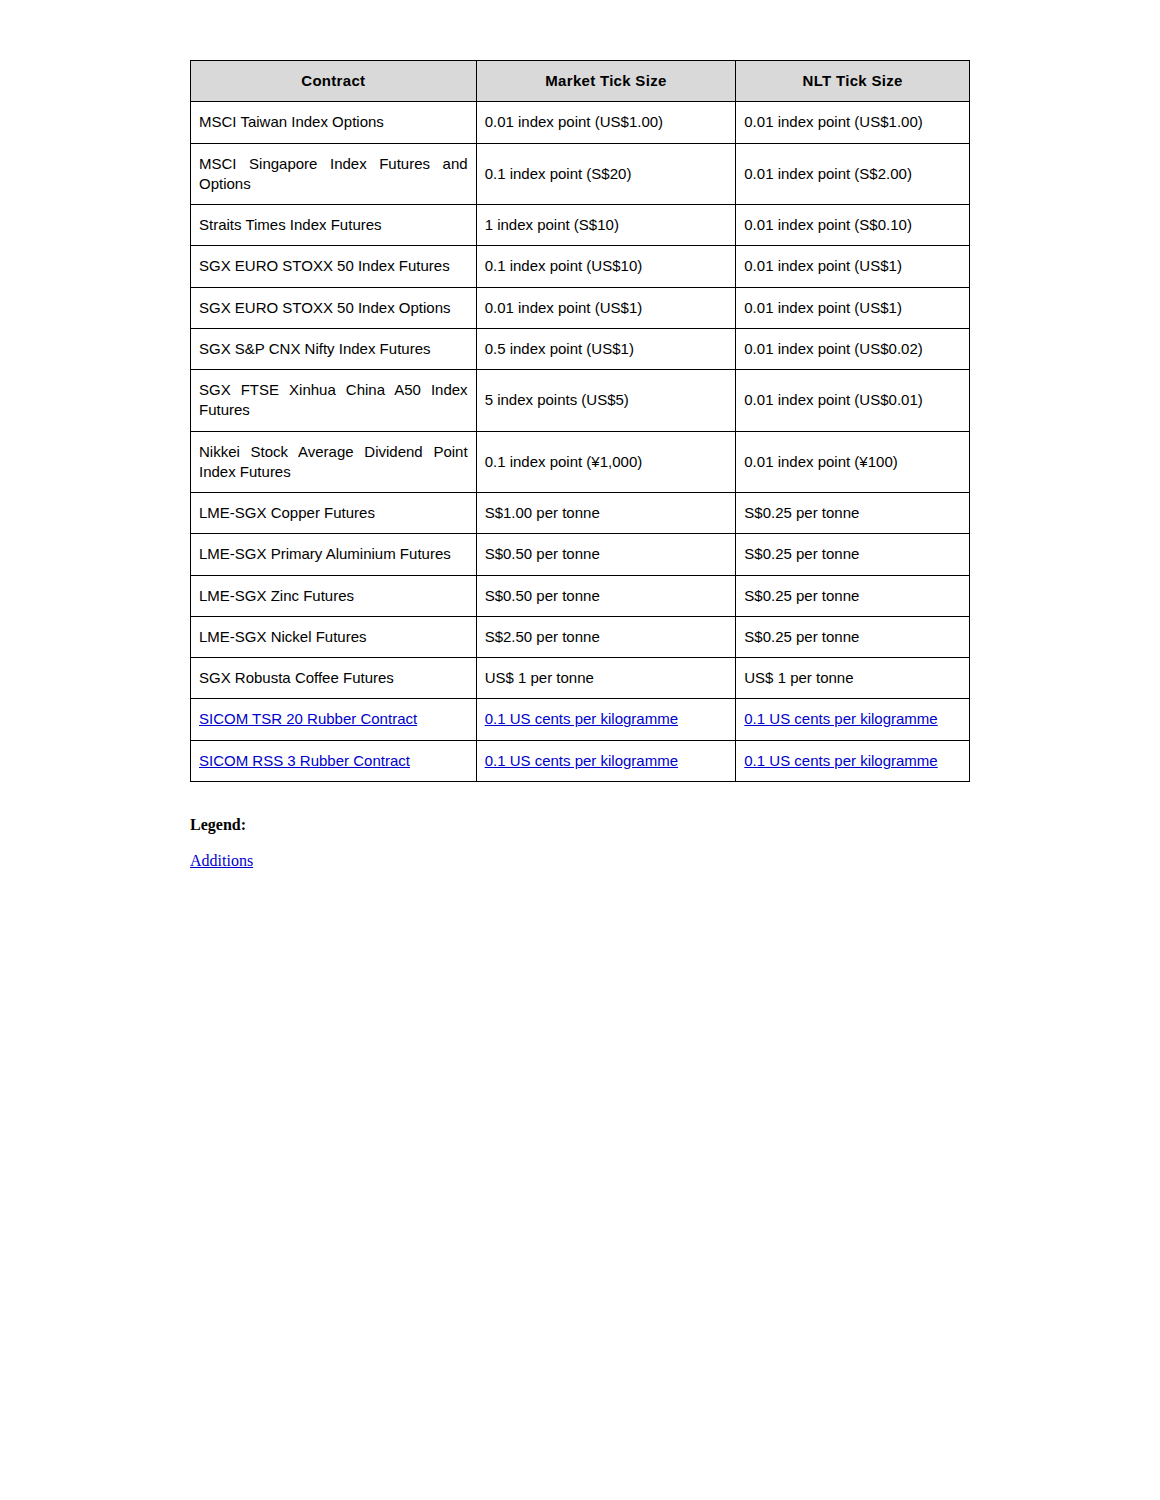| Contract | Market Tick Size | NLT Tick Size |
| --- | --- | --- |
| MSCI Taiwan Index Options | 0.01 index point (US$1.00) | 0.01 index point (US$1.00) |
| MSCI Singapore Index Futures and Options | 0.1 index point (S$20) | 0.01 index point (S$2.00) |
| Straits Times Index Futures | 1 index point (S$10) | 0.01 index point (S$0.10) |
| SGX EURO STOXX 50 Index Futures | 0.1 index point (US$10) | 0.01 index point (US$1) |
| SGX EURO STOXX 50 Index Options | 0.01 index point (US$1) | 0.01 index point (US$1) |
| SGX S&P CNX Nifty Index Futures | 0.5 index point (US$1) | 0.01 index point (US$0.02) |
| SGX FTSE Xinhua China A50 Index Futures | 5 index points (US$5) | 0.01 index point (US$0.01) |
| Nikkei Stock Average Dividend Point Index Futures | 0.1 index point (¥1,000) | 0.01 index point (¥100) |
| LME-SGX Copper Futures | S$1.00 per tonne | S$0.25 per tonne |
| LME-SGX Primary Aluminium Futures | S$0.50 per tonne | S$0.25 per tonne |
| LME-SGX Zinc Futures | S$0.50 per tonne | S$0.25 per tonne |
| LME-SGX Nickel Futures | S$2.50 per tonne | S$0.25 per tonne |
| SGX Robusta Coffee Futures | US$ 1 per tonne | US$ 1 per tonne |
| SICOM TSR 20 Rubber Contract | 0.1 US cents per kilogramme | 0.1 US cents per kilogramme |
| SICOM RSS 3 Rubber Contract | 0.1 US cents per kilogramme | 0.1 US cents per kilogramme |
Legend:
Additions